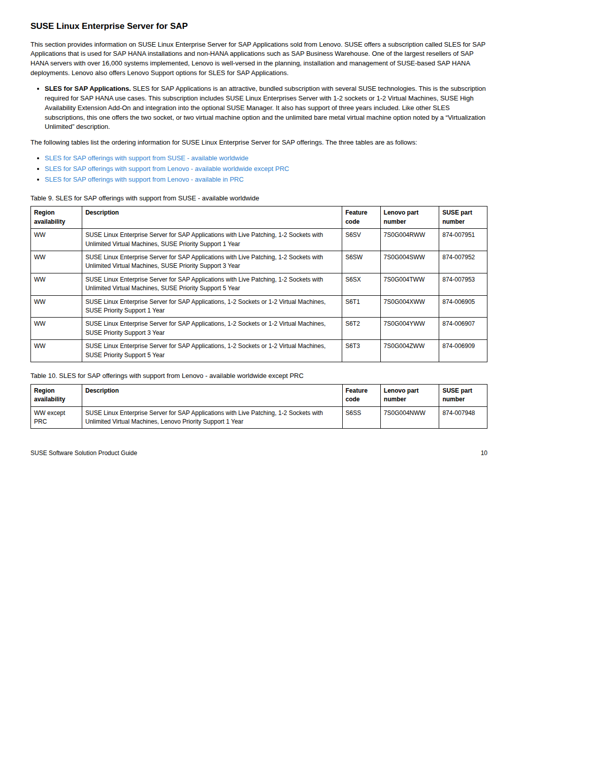SUSE Linux Enterprise Server for SAP
This section provides information on SUSE Linux Enterprise Server for SAP Applications sold from Lenovo. SUSE offers a subscription called SLES for SAP Applications that is used for SAP HANA installations and non-HANA applications such as SAP Business Warehouse. One of the largest resellers of SAP HANA servers with over 16,000 systems implemented, Lenovo is well-versed in the planning, installation and management of SUSE-based SAP HANA deployments. Lenovo also offers Lenovo Support options for SLES for SAP Applications.
SLES for SAP Applications. SLES for SAP Applications is an attractive, bundled subscription with several SUSE technologies. This is the subscription required for SAP HANA use cases. This subscription includes SUSE Linux Enterprises Server with 1-2 sockets or 1-2 Virtual Machines, SUSE High Availability Extension Add-On and integration into the optional SUSE Manager. It also has support of three years included. Like other SLES subscriptions, this one offers the two socket, or two virtual machine option and the unlimited bare metal virtual machine option noted by a “Virtualization Unlimited” description.
The following tables list the ordering information for SUSE Linux Enterprise Server for SAP offerings. The three tables are as follows:
SLES for SAP offerings with support from SUSE - available worldwide
SLES for SAP offerings with support from Lenovo - available worldwide except PRC
SLES for SAP offerings with support from Lenovo - available in PRC
Table 9. SLES for SAP offerings with support from SUSE - available worldwide
| Region availability | Description | Feature code | Lenovo part number | SUSE part number |
| --- | --- | --- | --- | --- |
| WW | SUSE Linux Enterprise Server for SAP Applications with Live Patching, 1-2 Sockets with Unlimited Virtual Machines, SUSE Priority Support 1 Year | S6SV | 7S0G004RWW | 874-007951 |
| WW | SUSE Linux Enterprise Server for SAP Applications with Live Patching, 1-2 Sockets with Unlimited Virtual Machines, SUSE Priority Support 3 Year | S6SW | 7S0G004SWW | 874-007952 |
| WW | SUSE Linux Enterprise Server for SAP Applications with Live Patching, 1-2 Sockets with Unlimited Virtual Machines, SUSE Priority Support 5 Year | S6SX | 7S0G004TWW | 874-007953 |
| WW | SUSE Linux Enterprise Server for SAP Applications, 1-2 Sockets or 1-2 Virtual Machines, SUSE Priority Support 1 Year | S6T1 | 7S0G004XWW | 874-006905 |
| WW | SUSE Linux Enterprise Server for SAP Applications, 1-2 Sockets or 1-2 Virtual Machines, SUSE Priority Support 3 Year | S6T2 | 7S0G004YWW | 874-006907 |
| WW | SUSE Linux Enterprise Server for SAP Applications, 1-2 Sockets or 1-2 Virtual Machines, SUSE Priority Support 5 Year | S6T3 | 7S0G004ZWW | 874-006909 |
Table 10. SLES for SAP offerings with support from Lenovo - available worldwide except PRC
| Region availability | Description | Feature code | Lenovo part number | SUSE part number |
| --- | --- | --- | --- | --- |
| WW except PRC | SUSE Linux Enterprise Server for SAP Applications with Live Patching, 1-2 Sockets with Unlimited Virtual Machines, Lenovo Priority Support 1 Year | S6SS | 7S0G004NWW | 874-007948 |
SUSE Software Solution Product Guide 10